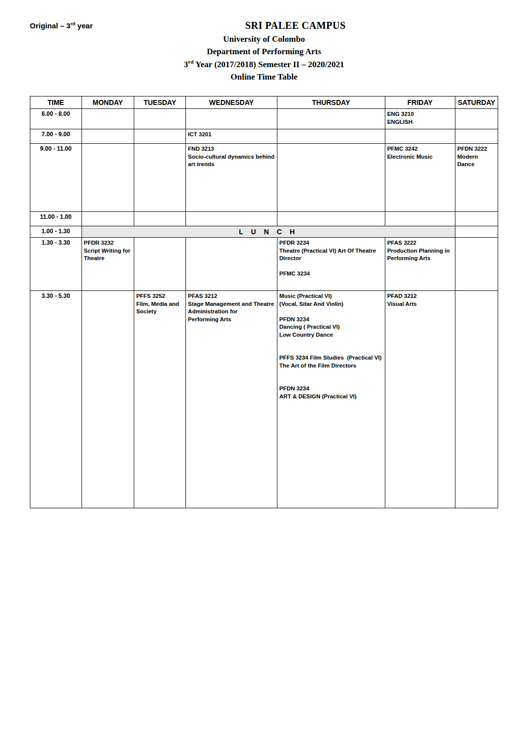Original – 3rd year
SRI PALEE CAMPUS
University of Colombo
Department of Performing Arts
3rd Year (2017/2018) Semester II – 2020/2021
Online Time Table
| TIME | MONDAY | TUESDAY | WEDNESDAY | THURSDAY | FRIDAY | SATURDAY |
| --- | --- | --- | --- | --- | --- | --- |
| 6.00 - 8.00 | | | | | ENG 3210 ENGLISH | |
| 7.00 - 9.00 | | | ICT 3201 | | | |
| 9.00 - 11.00 | | | FND 3213 Socio-cultural dynamics behind art trends | | PFMC 3242 Electronic Music | PFDN 3222 Modern Dance |
| 11.00 - 1.00 | | | | | | |
| 1.00 - 1.30 | L U N C H | |
| 1.30 - 3.30 | PFDR 3232 Script Writing for Theatre | | | PFDR 3234 Theatre (Practical VI) Art Of Theatre Director PFMC 3234 | PFAS 3222 Production Planning in Performing Arts | |
| 3.30 - 5.30 | | PFFS 3252 Film, Media and Society | PFAS 3212 Stage Management and Theatre Administration for Performing Arts | Music (Practical VI) (Vocal, Sitar And Violin) PFDN 3234 Dancing ( Practical VI) Low Country Dance PFFS 3234 Film Studies (Practical VI) The Art of the Film Directors PFDN 3234 ART & DESIGN (Practical VI) | PFAD 3212 Visual Arts | |